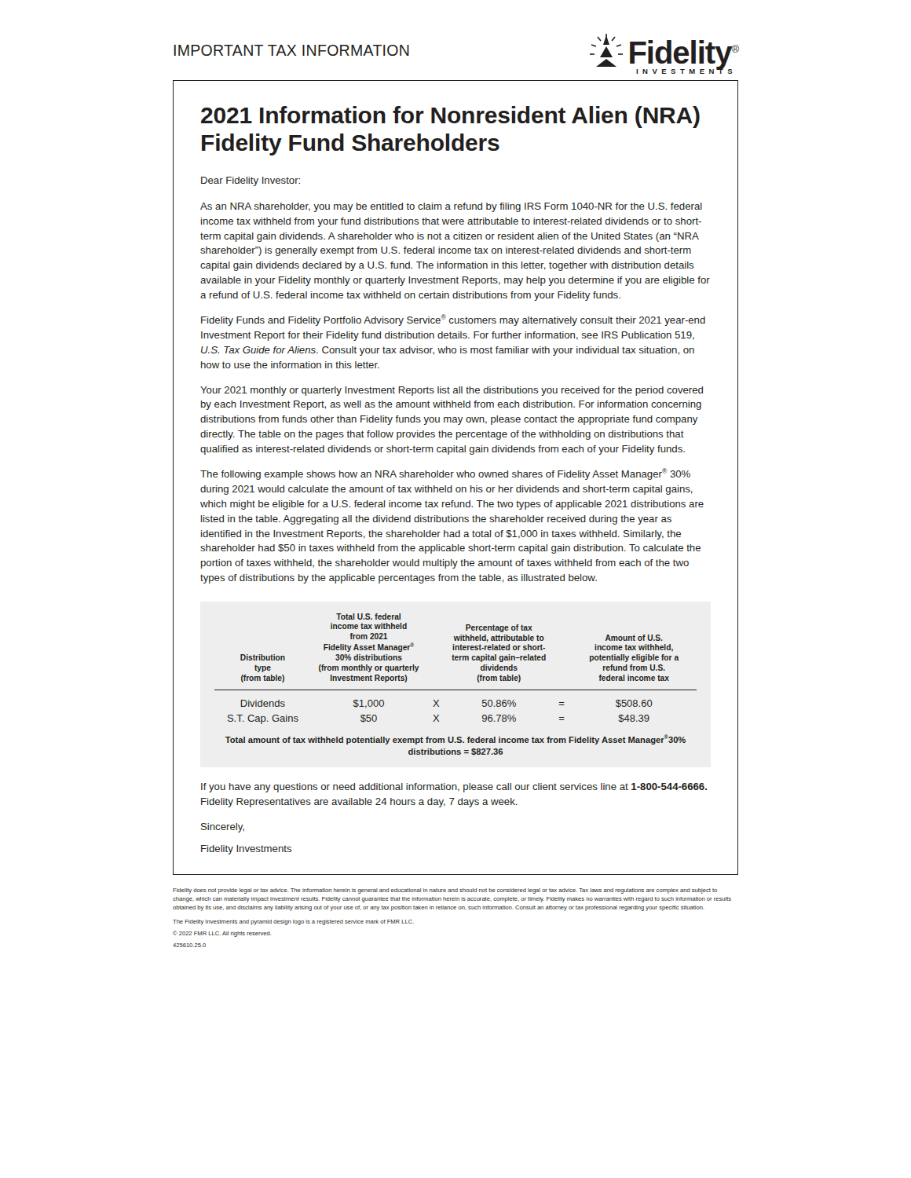IMPORTANT TAX INFORMATION
Fidelity® INVESTMENTS
2021 Information for Nonresident Alien (NRA)
Fidelity Fund Shareholders
Dear Fidelity Investor:
As an NRA shareholder, you may be entitled to claim a refund by filing IRS Form 1040-NR for the U.S. federal income tax withheld from your fund distributions that were attributable to interest-related dividends or to short-term capital gain dividends. A shareholder who is not a citizen or resident alien of the United States (an “NRA shareholder”) is generally exempt from U.S. federal income tax on interest-related dividends and short-term capital gain dividends declared by a U.S. fund. The information in this letter, together with distribution details available in your Fidelity monthly or quarterly Investment Reports, may help you determine if you are eligible for a refund of U.S. federal income tax withheld on certain distributions from your Fidelity funds.
Fidelity Funds and Fidelity Portfolio Advisory Service® customers may alternatively consult their 2021 year-end Investment Report for their Fidelity fund distribution details. For further information, see IRS Publication 519, U.S. Tax Guide for Aliens. Consult your tax advisor, who is most familiar with your individual tax situation, on how to use the information in this letter.
Your 2021 monthly or quarterly Investment Reports list all the distributions you received for the period covered by each Investment Report, as well as the amount withheld from each distribution. For information concerning distributions from funds other than Fidelity funds you may own, please contact the appropriate fund company directly. The table on the pages that follow provides the percentage of the withholding on distributions that qualified as interest-related dividends or short-term capital gain dividends from each of your Fidelity funds.
The following example shows how an NRA shareholder who owned shares of Fidelity Asset Manager® 30% during 2021 would calculate the amount of tax withheld on his or her dividends and short-term capital gains, which might be eligible for a U.S. federal income tax refund. The two types of applicable 2021 distributions are listed in the table. Aggregating all the dividend distributions the shareholder received during the year as identified in the Investment Reports, the shareholder had a total of $1,000 in taxes withheld. Similarly, the shareholder had $50 in taxes withheld from the applicable short-term capital gain distribution. To calculate the portion of taxes withheld, the shareholder would multiply the amount of taxes withheld from each of the two types of distributions by the applicable percentages from the table, as illustrated below.
| Distribution type (from table) | Total U.S. federal income tax withheld from 2021 Fidelity Asset Manager ® 30% distributions (from monthly or quarterly Investment Reports) | | Percentage of tax withheld, attributable to interest-related or short- term capital gain–related dividends (from table) | | Amount of U.S. income tax withheld, potentially eligible for a refund from U.S. federal income tax |
| --- | --- | --- | --- | --- | --- |
| Dividends | $1,000 | X | 50.86% | = | $508.60 |
| S.T. Cap. Gains | $50 | X | 96.78% | = | $48.39 |
Total amount of tax withheld potentially exempt from U.S. federal income tax from Fidelity Asset Manager®30%
distributions = $827.36
If you have any questions or need additional information, please call our client services line at 1-800-544-6666. Fidelity Representatives are available 24 hours a day, 7 days a week.
Sincerely,
Fidelity Investments
Fidelity does not provide legal or tax advice. The information herein is general and educational in nature and should not be considered legal or tax advice. Tax laws and regulations are complex and subject to change, which can materially impact investment results. Fidelity cannot guarantee that the information herein is accurate, complete, or timely. Fidelity makes no warranties with regard to such information or results obtained by its use, and disclaims any liability arising out of your use of, or any tax position taken in reliance on, such information. Consult an attorney or tax professional regarding your specific situation.
The Fidelity Investments and pyramid design logo is a registered service mark of FMR LLC.
© 2022 FMR LLC. All rights reserved.
425610.25.0